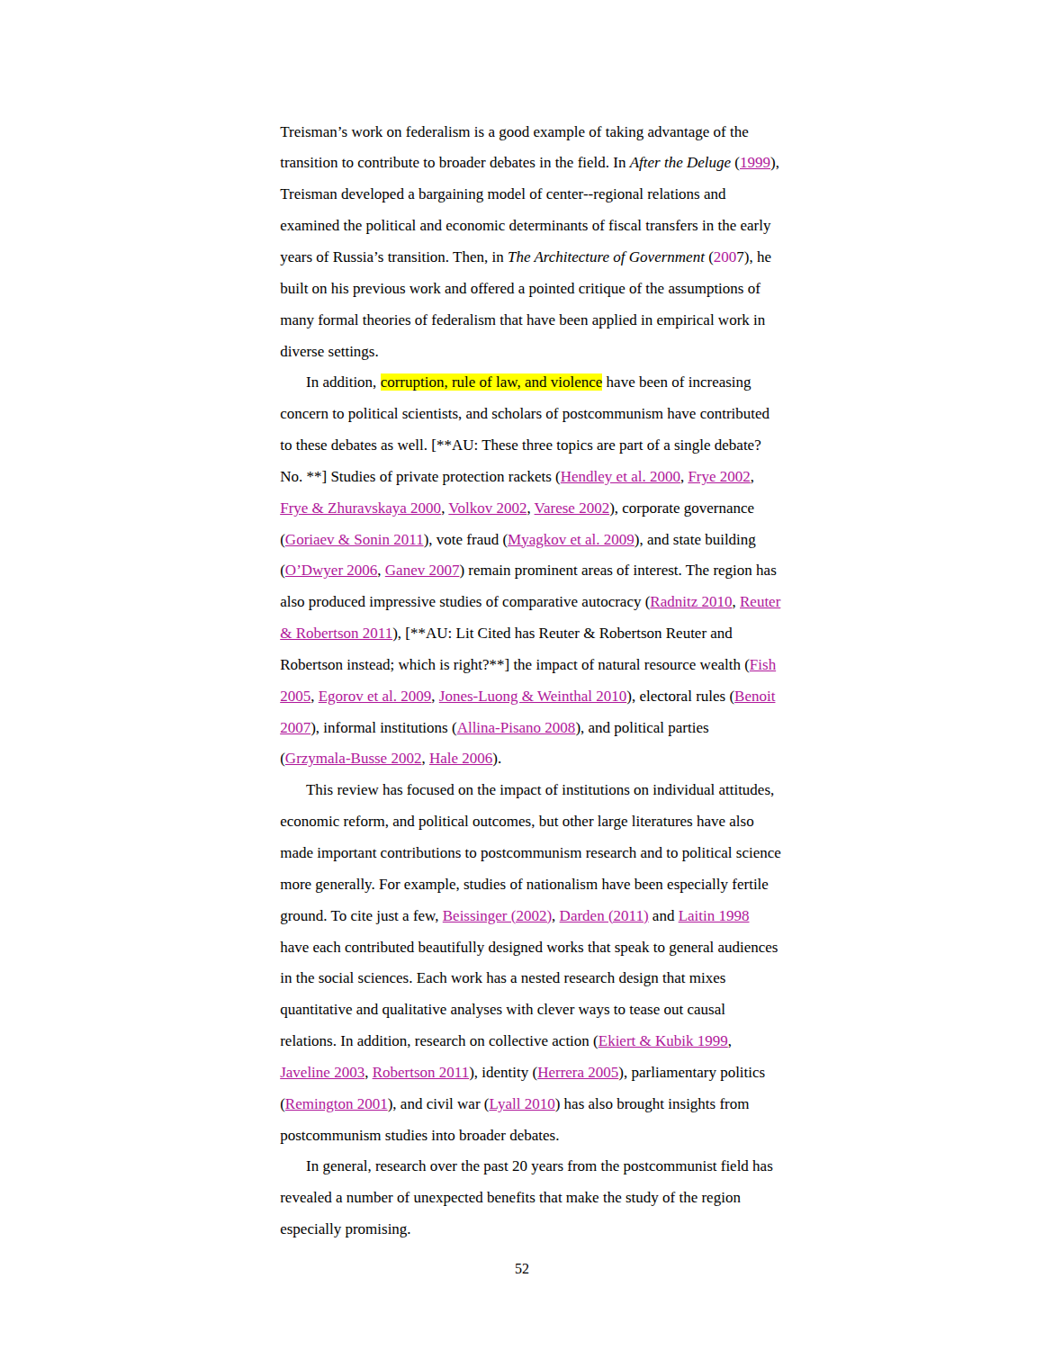Treisman’s work on federalism is a good example of taking advantage of the transition to contribute to broader debates in the field. In After the Deluge (1999), Treisman developed a bargaining model of center--regional relations and examined the political and economic determinants of fiscal transfers in the early years of Russia’s transition. Then, in The Architecture of Government (2007), he built on his previous work and offered a pointed critique of the assumptions of many formal theories of federalism that have been applied in empirical work in diverse settings.
In addition, corruption, rule of law, and violence have been of increasing concern to political scientists, and scholars of postcommunism have contributed to these debates as well. [**AU: These three topics are part of a single debate? No. **] Studies of private protection rackets (Hendley et al. 2000, Frye 2002, Frye & Zhuravskaya 2000, Volkov 2002, Varese 2002), corporate governance (Goriaev & Sonin 2011), vote fraud (Myagkov et al. 2009), and state building (O’Dwyer 2006, Ganev 2007) remain prominent areas of interest. The region has also produced impressive studies of comparative autocracy (Radnitz 2010, Reuter & Robertson 2011), [**AU: Lit Cited has Reuter & Robertson Reuter and Robertson instead; which is right?**] the impact of natural resource wealth (Fish 2005, Egorov et al. 2009, Jones-Luong & Weinthal 2010), electoral rules (Benoit 2007), informal institutions (Allina-Pisano 2008), and political parties (Grzymala-Busse 2002, Hale 2006).
This review has focused on the impact of institutions on individual attitudes, economic reform, and political outcomes, but other large literatures have also made important contributions to postcommunism research and to political science more generally. For example, studies of nationalism have been especially fertile ground. To cite just a few, Beissinger (2002), Darden (2011) and Laitin 1998 have each contributed beautifully designed works that speak to general audiences in the social sciences. Each work has a nested research design that mixes quantitative and qualitative analyses with clever ways to tease out causal relations. In addition, research on collective action (Ekiert & Kubik 1999, Javeline 2003, Robertson 2011), identity (Herrera 2005), parliamentary politics (Remington 2001), and civil war (Lyall 2010) has also brought insights from postcommunism studies into broader debates.
In general, research over the past 20 years from the postcommunist field has revealed a number of unexpected benefits that make the study of the region especially promising.
52